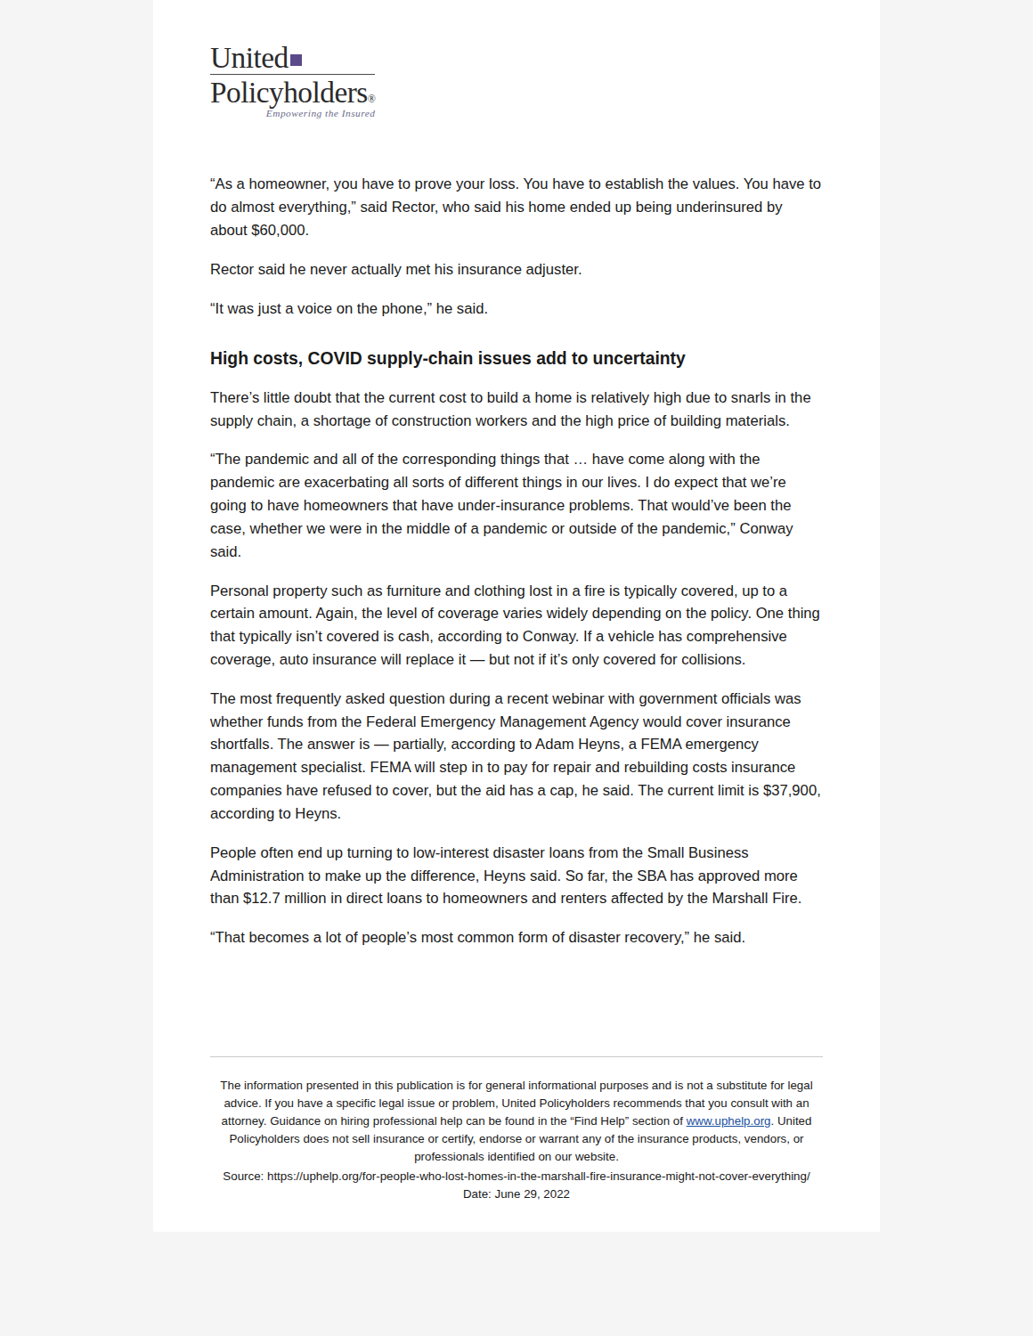United
Policyholders® Empowering the Insured
“As a homeowner, you have to prove your loss. You have to establish the values. You have to do almost everything,” said Rector, who said his home ended up being underinsured by about $60,000.
Rector said he never actually met his insurance adjuster.
“It was just a voice on the phone,” he said.
High costs, COVID supply-chain issues add to uncertainty
There’s little doubt that the current cost to build a home is relatively high due to snarls in the supply chain, a shortage of construction workers and the high price of building materials.
“The pandemic and all of the corresponding things that … have come along with the pandemic are exacerbating all sorts of different things in our lives. I do expect that we’re going to have homeowners that have under-insurance problems. That would’ve been the case, whether we were in the middle of a pandemic or outside of the pandemic,” Conway said.
Personal property such as furniture and clothing lost in a fire is typically covered, up to a certain amount. Again, the level of coverage varies widely depending on the policy. One thing that typically isn’t covered is cash, according to Conway. If a vehicle has comprehensive coverage, auto insurance will replace it — but not if it’s only covered for collisions.
The most frequently asked question during a recent webinar with government officials was whether funds from the Federal Emergency Management Agency would cover insurance shortfalls. The answer is — partially, according to Adam Heyns, a FEMA emergency management specialist. FEMA will step in to pay for repair and rebuilding costs insurance companies have refused to cover, but the aid has a cap, he said. The current limit is $37,900, according to Heyns.
People often end up turning to low-interest disaster loans from the Small Business Administration to make up the difference, Heyns said. So far, the SBA has approved more than $12.7 million in direct loans to homeowners and renters affected by the Marshall Fire.
“That becomes a lot of people’s most common form of disaster recovery,” he said.
The information presented in this publication is for general informational purposes and is not a substitute for legal advice. If you have a specific legal issue or problem, United Policyholders recommends that you consult with an attorney. Guidance on hiring professional help can be found in the “Find Help” section of www.uphelp.org. United Policyholders does not sell insurance or certify, endorse or warrant any of the insurance products, vendors, or professionals identified on our website. Source: https://uphelp.org/for-people-who-lost-homes-in-the-marshall-fire-insurance-might-not-cover-everything/ Date: June 29, 2022